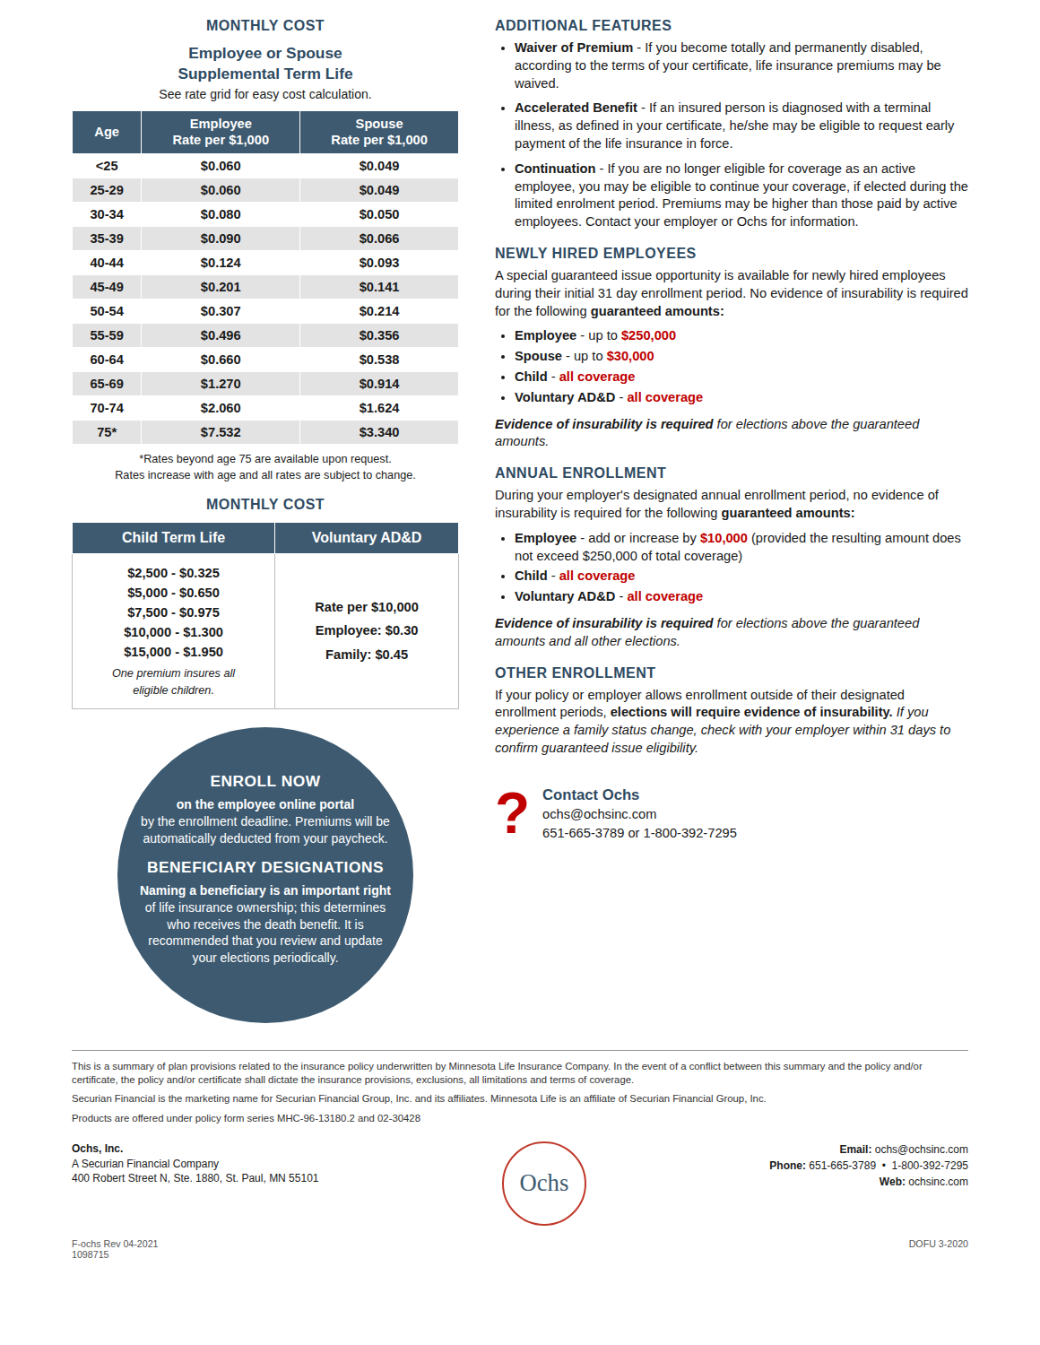MONTHLY COST
Employee or Spouse
Supplemental Term Life
See rate grid for easy cost calculation.
| Age | Employee Rate per $1,000 | Spouse Rate per $1,000 |
| --- | --- | --- |
| <25 | $0.060 | $0.049 |
| 25-29 | $0.060 | $0.049 |
| 30-34 | $0.080 | $0.050 |
| 35-39 | $0.090 | $0.066 |
| 40-44 | $0.124 | $0.093 |
| 45-49 | $0.201 | $0.141 |
| 50-54 | $0.307 | $0.214 |
| 55-59 | $0.496 | $0.356 |
| 60-64 | $0.660 | $0.538 |
| 65-69 | $1.270 | $0.914 |
| 70-74 | $2.060 | $1.624 |
| 75* | $7.532 | $3.340 |
*Rates beyond age 75 are available upon request.
Rates increase with age and all rates are subject to change.
MONTHLY COST
| Child Term Life | Voluntary AD&D |
| --- | --- |
| $2,500 - $0.325 $5,000 - $0.650 $7,500 - $0.975 $10,000 - $1.300 $15,000 - $1.950 One premium insures all eligible children. | Rate per $10,000 Employee: $0.30 Family: $0.45 |
ENROLL NOW
on the employee online portal
by the enrollment deadline. Premiums will be automatically deducted from your paycheck.
BENEFICIARY DESIGNATIONS
Naming a beneficiary is an important right of life insurance ownership; this determines who receives the death benefit. It is recommended that you review and update your elections periodically.
ADDITIONAL FEATURES
Waiver of Premium - If you become totally and permanently disabled, according to the terms of your certificate, life insurance premiums may be waived.
Accelerated Benefit - If an insured person is diagnosed with a terminal illness, as defined in your certificate, he/she may be eligible to request early payment of the life insurance in force.
Continuation - If you are no longer eligible for coverage as an active employee, you may be eligible to continue your coverage, if elected during the limited enrolment period. Premiums may be higher than those paid by active employees. Contact your employer or Ochs for information.
NEWLY HIRED EMPLOYEES
A special guaranteed issue opportunity is available for newly hired employees during their initial 31 day enrollment period. No evidence of insurability is required for the following guaranteed amounts:
Employee - up to $250,000
Spouse - up to $30,000
Child - all coverage
Voluntary AD&D - all coverage
Evidence of insurability is required for elections above the guaranteed amounts.
ANNUAL ENROLLMENT
During your employer's designated annual enrollment period, no evidence of insurability is required for the following guaranteed amounts:
Employee - add or increase by $10,000 (provided the resulting amount does not exceed $250,000 of total coverage)
Child - all coverage
Voluntary AD&D - all coverage
Evidence of insurability is required for elections above the guaranteed amounts and all other elections.
OTHER ENROLLMENT
If your policy or employer allows enrollment outside of their designated enrollment periods, elections will require evidence of insurability. If you experience a family status change, check with your employer within 31 days to confirm guaranteed issue eligibility.
?
Contact Ochs
ochs@ochsinc.com
651-665-3789 or 1-800-392-7295
This is a summary of plan provisions related to the insurance policy underwritten by Minnesota Life Insurance Company. In the event of a conflict between this summary and the policy and/or certificate, the policy and/or certificate shall dictate the insurance provisions, exclusions, all limitations and terms of coverage.
Securian Financial is the marketing name for Securian Financial Group, Inc. and its affiliates. Minnesota Life is an affiliate of Securian Financial Group, Inc.
Products are offered under policy form series MHC-96-13180.2 and 02-30428
Ochs, Inc.
A Securian Financial Company
400 Robert Street N, Ste. 1880, St. Paul, MN 55101
Ochs
Email: ochs@ochsinc.com
Phone: 651-665-3789 • 1-800-392-7295
Web: ochsinc.com
F-ochs Rev 04-2021
1098715
DOFU 3-2020